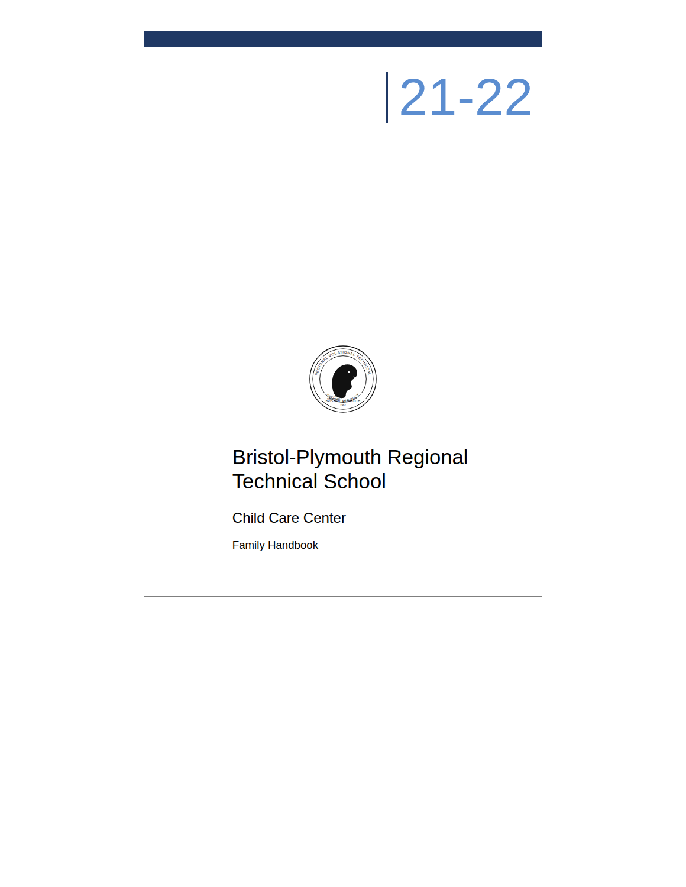21-22
REGIONAL VOCATIONAL TECHNICAL SCHOOL DISTRICT BRISTOL | PLYMOUTH 1967 BUILDING THE FUTURE
Bristol-Plymouth Regional
Technical School
Child Care Center
Family Handbook